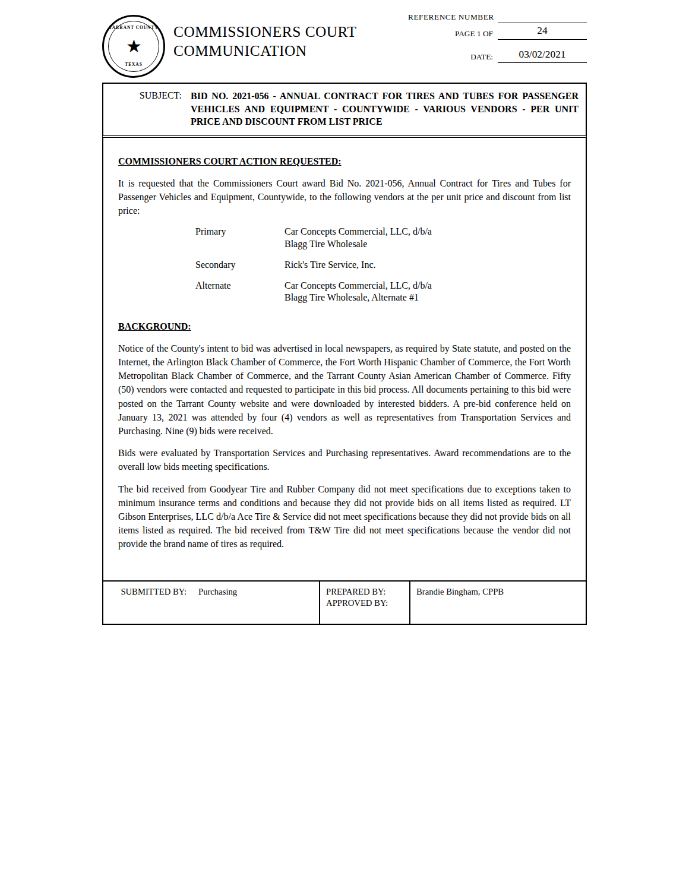TARRANT COUNTY
★
TEXAS
COMMISSIONERS COURT
COMMUNICATION
REFERENCE NUMBER
PAGE 1 OF
24
DATE:
03/02/2021
SUBJECT:
BID NO. 2021-056 - ANNUAL CONTRACT FOR TIRES AND TUBES FOR PASSENGER VEHICLES AND EQUIPMENT - COUNTYWIDE - VARIOUS VENDORS - PER UNIT PRICE AND DISCOUNT FROM LIST PRICE
COMMISSIONERS COURT ACTION REQUESTED:
It is requested that the Commissioners Court award Bid No. 2021-056, Annual Contract for Tires and Tubes for Passenger Vehicles and Equipment, Countywide, to the following vendors at the per unit price and discount from list price:
| Primary | Car Concepts Commercial, LLC, d/b/a Blagg Tire Wholesale |
| Secondary | Rick's Tire Service, Inc. |
| Alternate | Car Concepts Commercial, LLC, d/b/a Blagg Tire Wholesale, Alternate #1 |
BACKGROUND:
Notice of the County's intent to bid was advertised in local newspapers, as required by State statute, and posted on the Internet, the Arlington Black Chamber of Commerce, the Fort Worth Hispanic Chamber of Commerce, the Fort Worth Metropolitan Black Chamber of Commerce, and the Tarrant County Asian American Chamber of Commerce. Fifty (50) vendors were contacted and requested to participate in this bid process. All documents pertaining to this bid were posted on the Tarrant County website and were downloaded by interested bidders. A pre-bid conference held on January 13, 2021 was attended by four (4) vendors as well as representatives from Transportation Services and Purchasing. Nine (9) bids were received.
Bids were evaluated by Transportation Services and Purchasing representatives. Award recommendations are to the overall low bids meeting specifications.
The bid received from Goodyear Tire and Rubber Company did not meet specifications due to exceptions taken to minimum insurance terms and conditions and because they did not provide bids on all items listed as required. LT Gibson Enterprises, LLC d/b/a Ace Tire & Service did not meet specifications because they did not provide bids on all items listed as required. The bid received from T&W Tire did not meet specifications because the vendor did not provide the brand name of tires as required.
SUBMITTED BY:
Purchasing
PREPARED BY:
APPROVED BY:
Brandie Bingham, CPPB